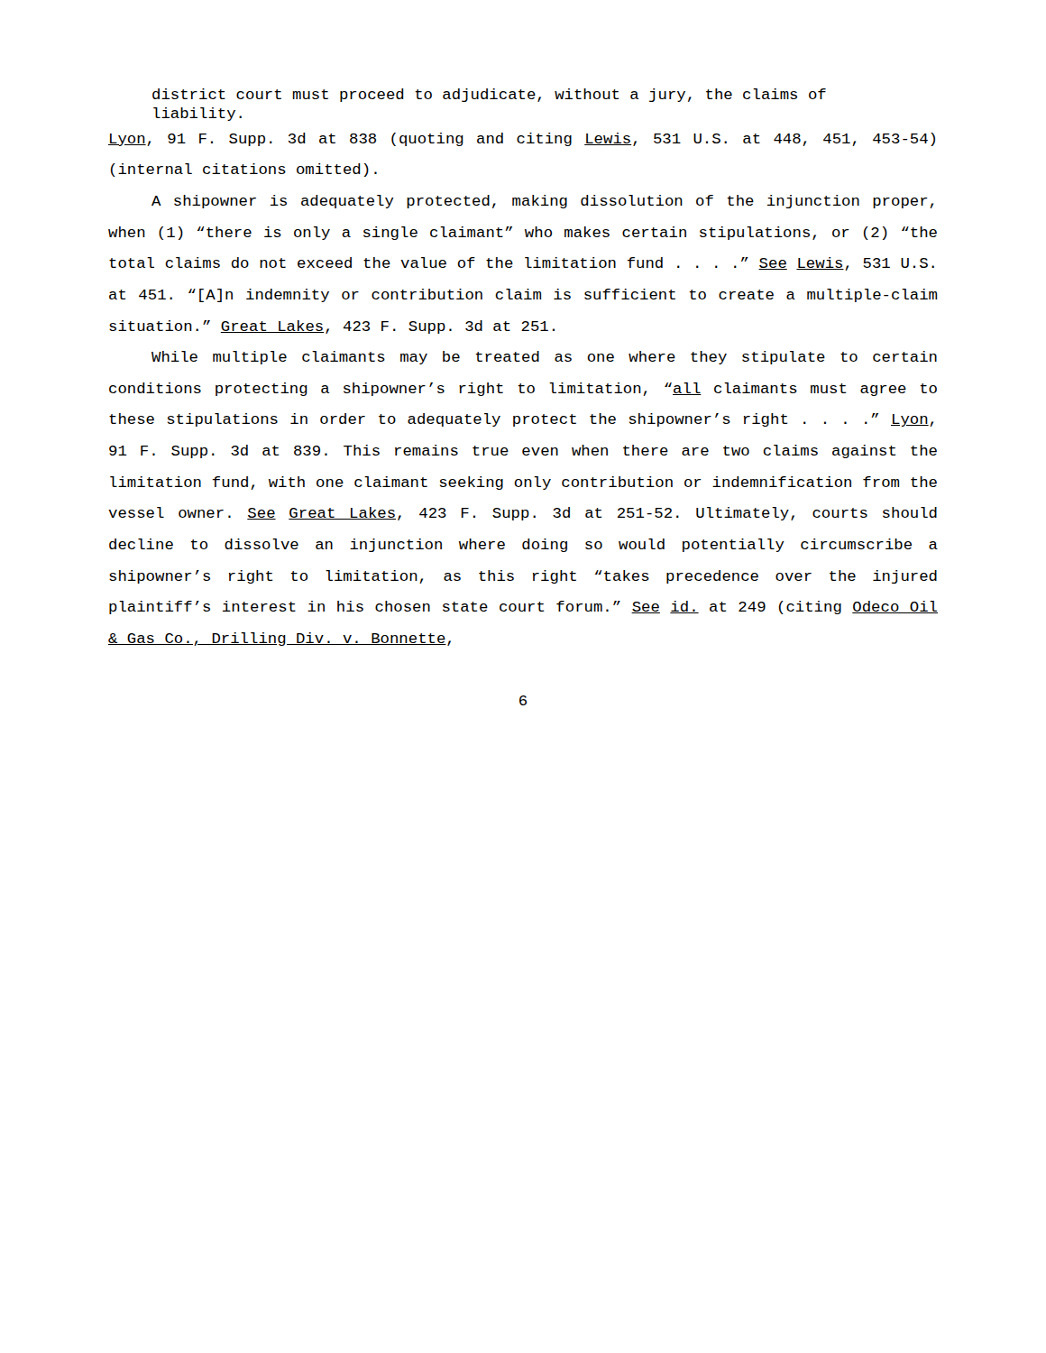district court must proceed to adjudicate, without a jury, the claims of liability.
Lyon, 91 F. Supp. 3d at 838 (quoting and citing Lewis, 531 U.S. at 448, 451, 453-54) (internal citations omitted).
A shipowner is adequately protected, making dissolution of the injunction proper, when (1) “there is only a single claimant” who makes certain stipulations, or (2) “the total claims do not exceed the value of the limitation fund . . . .” See Lewis, 531 U.S. at 451. “[A]n indemnity or contribution claim is sufficient to create a multiple-claim situation.” Great Lakes, 423 F. Supp. 3d at 251.
While multiple claimants may be treated as one where they stipulate to certain conditions protecting a shipowner’s right to limitation, “all claimants must agree to these stipulations in order to adequately protect the shipowner’s right . . . .” Lyon, 91 F. Supp. 3d at 839. This remains true even when there are two claims against the limitation fund, with one claimant seeking only contribution or indemnification from the vessel owner. See Great Lakes, 423 F. Supp. 3d at 251-52. Ultimately, courts should decline to dissolve an injunction where doing so would potentially circumscribe a shipowner’s right to limitation, as this right “takes precedence over the injured plaintiff’s interest in his chosen state court forum.” See id. at 249 (citing Odeco Oil & Gas Co., Drilling Div. v. Bonnette,
6